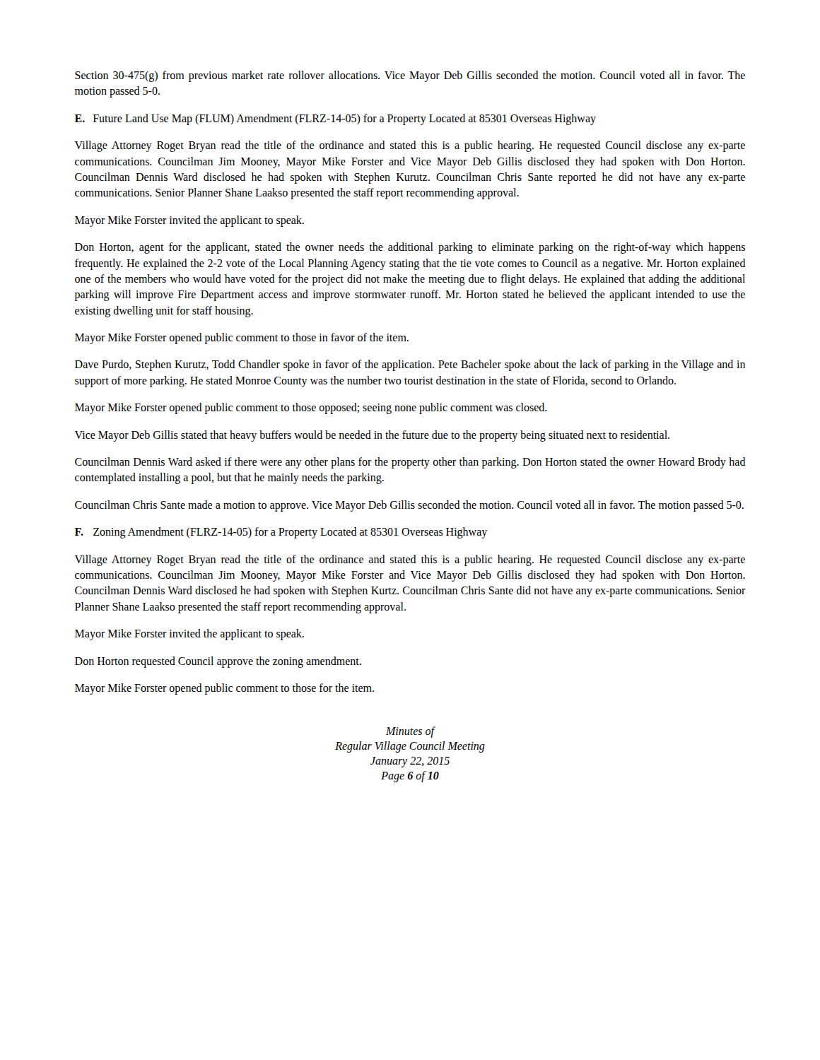Section 30-475(g) from previous market rate rollover allocations. Vice Mayor Deb Gillis seconded the motion. Council voted all in favor. The motion passed 5-0.
E. Future Land Use Map (FLUM) Amendment (FLRZ-14-05) for a Property Located at 85301 Overseas Highway
Village Attorney Roget Bryan read the title of the ordinance and stated this is a public hearing. He requested Council disclose any ex-parte communications. Councilman Jim Mooney, Mayor Mike Forster and Vice Mayor Deb Gillis disclosed they had spoken with Don Horton. Councilman Dennis Ward disclosed he had spoken with Stephen Kurutz. Councilman Chris Sante reported he did not have any ex-parte communications. Senior Planner Shane Laakso presented the staff report recommending approval.
Mayor Mike Forster invited the applicant to speak.
Don Horton, agent for the applicant, stated the owner needs the additional parking to eliminate parking on the right-of-way which happens frequently. He explained the 2-2 vote of the Local Planning Agency stating that the tie vote comes to Council as a negative. Mr. Horton explained one of the members who would have voted for the project did not make the meeting due to flight delays. He explained that adding the additional parking will improve Fire Department access and improve stormwater runoff. Mr. Horton stated he believed the applicant intended to use the existing dwelling unit for staff housing.
Mayor Mike Forster opened public comment to those in favor of the item.
Dave Purdo, Stephen Kurutz, Todd Chandler spoke in favor of the application. Pete Bacheler spoke about the lack of parking in the Village and in support of more parking. He stated Monroe County was the number two tourist destination in the state of Florida, second to Orlando.
Mayor Mike Forster opened public comment to those opposed; seeing none public comment was closed.
Vice Mayor Deb Gillis stated that heavy buffers would be needed in the future due to the property being situated next to residential.
Councilman Dennis Ward asked if there were any other plans for the property other than parking. Don Horton stated the owner Howard Brody had contemplated installing a pool, but that he mainly needs the parking.
Councilman Chris Sante made a motion to approve. Vice Mayor Deb Gillis seconded the motion. Council voted all in favor. The motion passed 5-0.
F. Zoning Amendment (FLRZ-14-05) for a Property Located at 85301 Overseas Highway
Village Attorney Roget Bryan read the title of the ordinance and stated this is a public hearing. He requested Council disclose any ex-parte communications. Councilman Jim Mooney, Mayor Mike Forster and Vice Mayor Deb Gillis disclosed they had spoken with Don Horton. Councilman Dennis Ward disclosed he had spoken with Stephen Kurtz. Councilman Chris Sante did not have any ex-parte communications. Senior Planner Shane Laakso presented the staff report recommending approval.
Mayor Mike Forster invited the applicant to speak.
Don Horton requested Council approve the zoning amendment.
Mayor Mike Forster opened public comment to those for the item.
Minutes of
Regular Village Council Meeting
January 22, 2015
Page 6 of 10